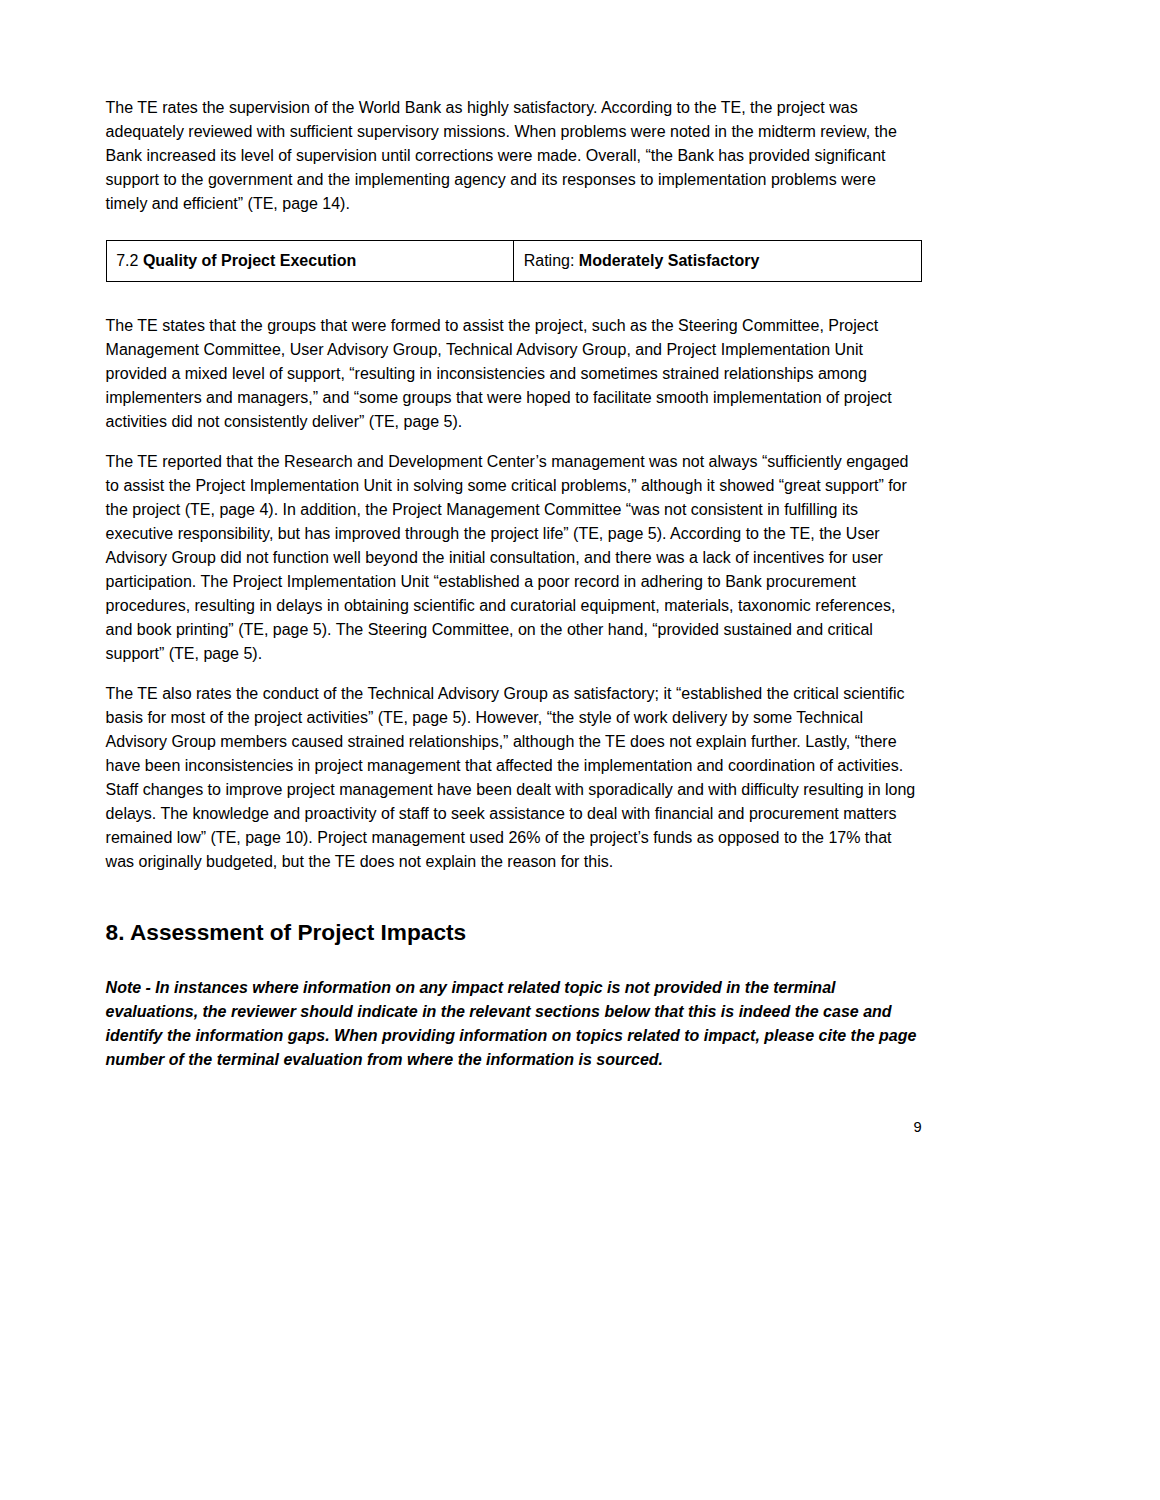The TE rates the supervision of the World Bank as highly satisfactory. According to the TE, the project was adequately reviewed with sufficient supervisory missions. When problems were noted in the midterm review, the Bank increased its level of supervision until corrections were made. Overall, “the Bank has provided significant support to the government and the implementing agency and its responses to implementation problems were timely and efficient” (TE, page 14).
| 7.2 Quality of Project Execution | Rating: Moderately Satisfactory |
The TE states that the groups that were formed to assist the project, such as the Steering Committee, Project Management Committee, User Advisory Group, Technical Advisory Group, and Project Implementation Unit provided a mixed level of support, “resulting in inconsistencies and sometimes strained relationships among implementers and managers,” and “some groups that were hoped to facilitate smooth implementation of project activities did not consistently deliver” (TE, page 5).
The TE reported that the Research and Development Center’s management was not always “sufficiently engaged to assist the Project Implementation Unit in solving some critical problems,” although it showed “great support” for the project (TE, page 4). In addition, the Project Management Committee “was not consistent in fulfilling its executive responsibility, but has improved through the project life” (TE, page 5). According to the TE, the User Advisory Group did not function well beyond the initial consultation, and there was a lack of incentives for user participation. The Project Implementation Unit “established a poor record in adhering to Bank procurement procedures, resulting in delays in obtaining scientific and curatorial equipment, materials, taxonomic references, and book printing” (TE, page 5). The Steering Committee, on the other hand, “provided sustained and critical support” (TE, page 5).
The TE also rates the conduct of the Technical Advisory Group as satisfactory; it “established the critical scientific basis for most of the project activities” (TE, page 5). However, “the style of work delivery by some Technical Advisory Group members caused strained relationships,” although the TE does not explain further. Lastly, “there have been inconsistencies in project management that affected the implementation and coordination of activities. Staff changes to improve project management have been dealt with sporadically and with difficulty resulting in long delays. The knowledge and proactivity of staff to seek assistance to deal with financial and procurement matters remained low” (TE, page 10). Project management used 26% of the project’s funds as opposed to the 17% that was originally budgeted, but the TE does not explain the reason for this.
8. Assessment of Project Impacts
Note - In instances where information on any impact related topic is not provided in the terminal evaluations, the reviewer should indicate in the relevant sections below that this is indeed the case and identify the information gaps. When providing information on topics related to impact, please cite the page number of the terminal evaluation from where the information is sourced.
9